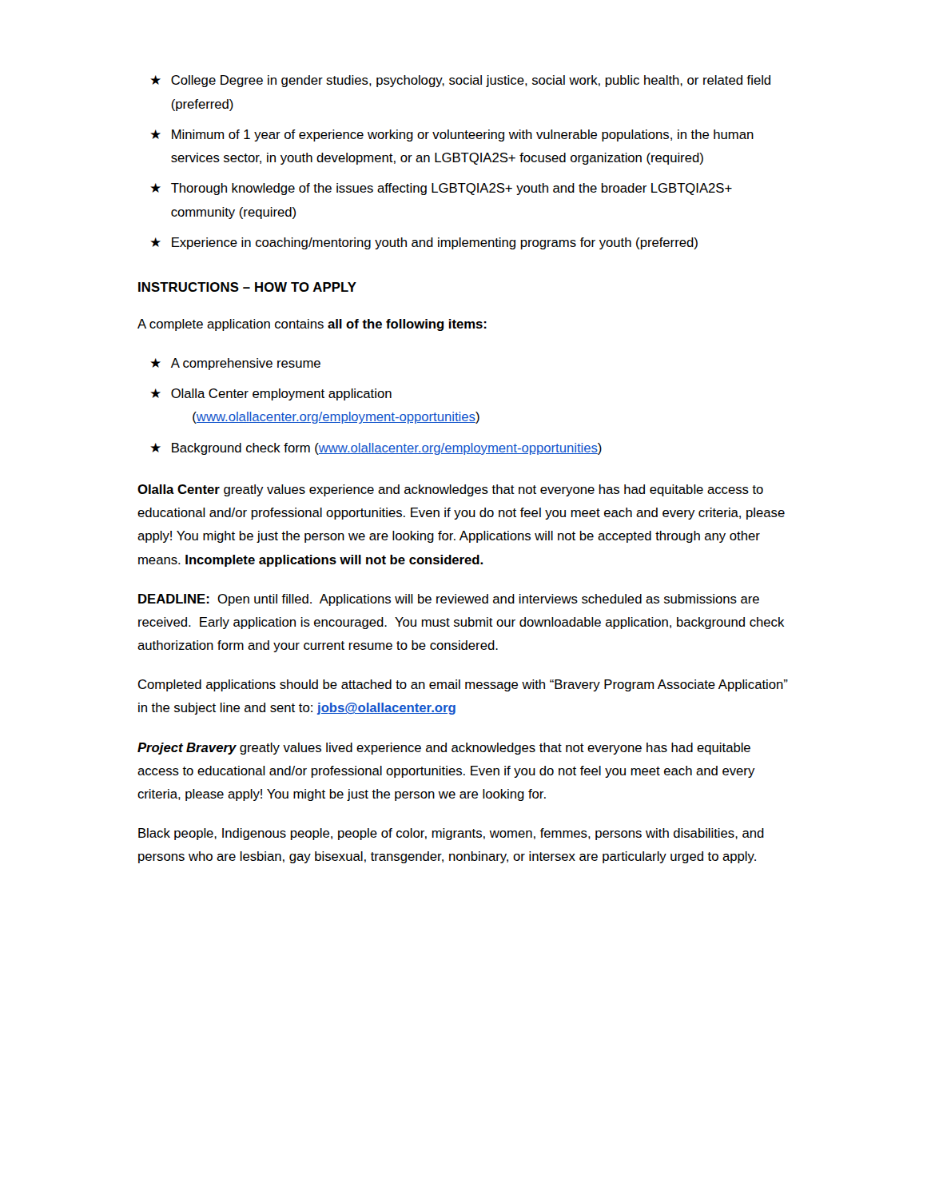College Degree in gender studies, psychology, social justice, social work, public health, or related field (preferred)
Minimum of 1 year of experience working or volunteering with vulnerable populations, in the human services sector, in youth development, or an LGBTQIA2S+ focused organization (required)
Thorough knowledge of the issues affecting LGBTQIA2S+ youth and the broader LGBTQIA2S+ community (required)
Experience in coaching/mentoring youth and implementing programs for youth (preferred)
INSTRUCTIONS – HOW TO APPLY
A complete application contains all of the following items:
A comprehensive resume
Olalla Center employment application (www.olallacenter.org/employment-opportunities)
Background check form (www.olallacenter.org/employment-opportunities)
Olalla Center greatly values experience and acknowledges that not everyone has had equitable access to educational and/or professional opportunities. Even if you do not feel you meet each and every criteria, please apply! You might be just the person we are looking for. Applications will not be accepted through any other means. Incomplete applications will not be considered.
DEADLINE: Open until filled. Applications will be reviewed and interviews scheduled as submissions are received. Early application is encouraged. You must submit our downloadable application, background check authorization form and your current resume to be considered.
Completed applications should be attached to an email message with “Bravery Program Associate Application” in the subject line and sent to: jobs@olallacenter.org
Project Bravery greatly values lived experience and acknowledges that not everyone has had equitable access to educational and/or professional opportunities. Even if you do not feel you meet each and every criteria, please apply! You might be just the person we are looking for.
Black people, Indigenous people, people of color, migrants, women, femmes, persons with disabilities, and persons who are lesbian, gay bisexual, transgender, nonbinary, or intersex are particularly urged to apply.